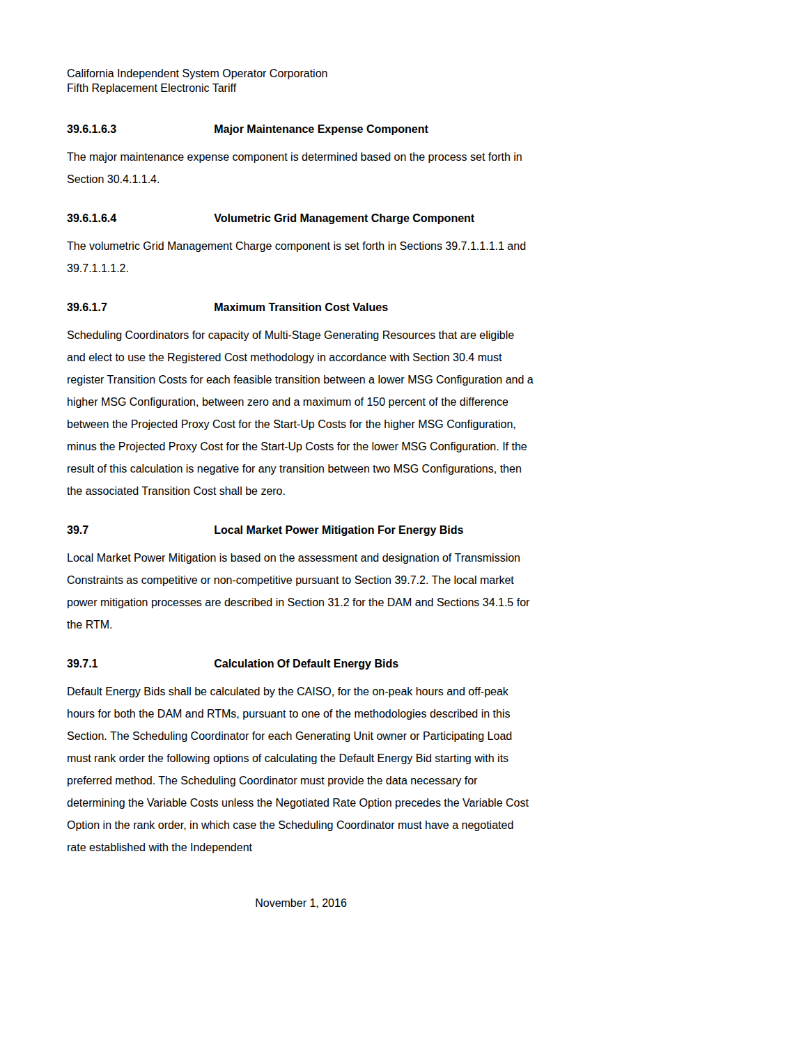California Independent System Operator Corporation
Fifth Replacement Electronic Tariff
39.6.1.6.3 Major Maintenance Expense Component
The major maintenance expense component is determined based on the process set forth in Section 30.4.1.1.4.
39.6.1.6.4 Volumetric Grid Management Charge Component
The volumetric Grid Management Charge component is set forth in Sections 39.7.1.1.1.1 and 39.7.1.1.1.2.
39.6.1.7 Maximum Transition Cost Values
Scheduling Coordinators for capacity of Multi-Stage Generating Resources that are eligible and elect to use the Registered Cost methodology in accordance with Section 30.4 must register Transition Costs for each feasible transition between a lower MSG Configuration and a higher MSG Configuration, between zero and a maximum of 150 percent of the difference between the Projected Proxy Cost for the Start-Up Costs for the higher MSG Configuration, minus the Projected Proxy Cost for the Start-Up Costs for the lower MSG Configuration. If the result of this calculation is negative for any transition between two MSG Configurations, then the associated Transition Cost shall be zero.
39.7 Local Market Power Mitigation For Energy Bids
Local Market Power Mitigation is based on the assessment and designation of Transmission Constraints as competitive or non-competitive pursuant to Section 39.7.2. The local market power mitigation processes are described in Section 31.2 for the DAM and Sections 34.1.5 for the RTM.
39.7.1 Calculation Of Default Energy Bids
Default Energy Bids shall be calculated by the CAISO, for the on-peak hours and off-peak hours for both the DAM and RTMs, pursuant to one of the methodologies described in this Section. The Scheduling Coordinator for each Generating Unit owner or Participating Load must rank order the following options of calculating the Default Energy Bid starting with its preferred method. The Scheduling Coordinator must provide the data necessary for determining the Variable Costs unless the Negotiated Rate Option precedes the Variable Cost Option in the rank order, in which case the Scheduling Coordinator must have a negotiated rate established with the Independent
November 1, 2016